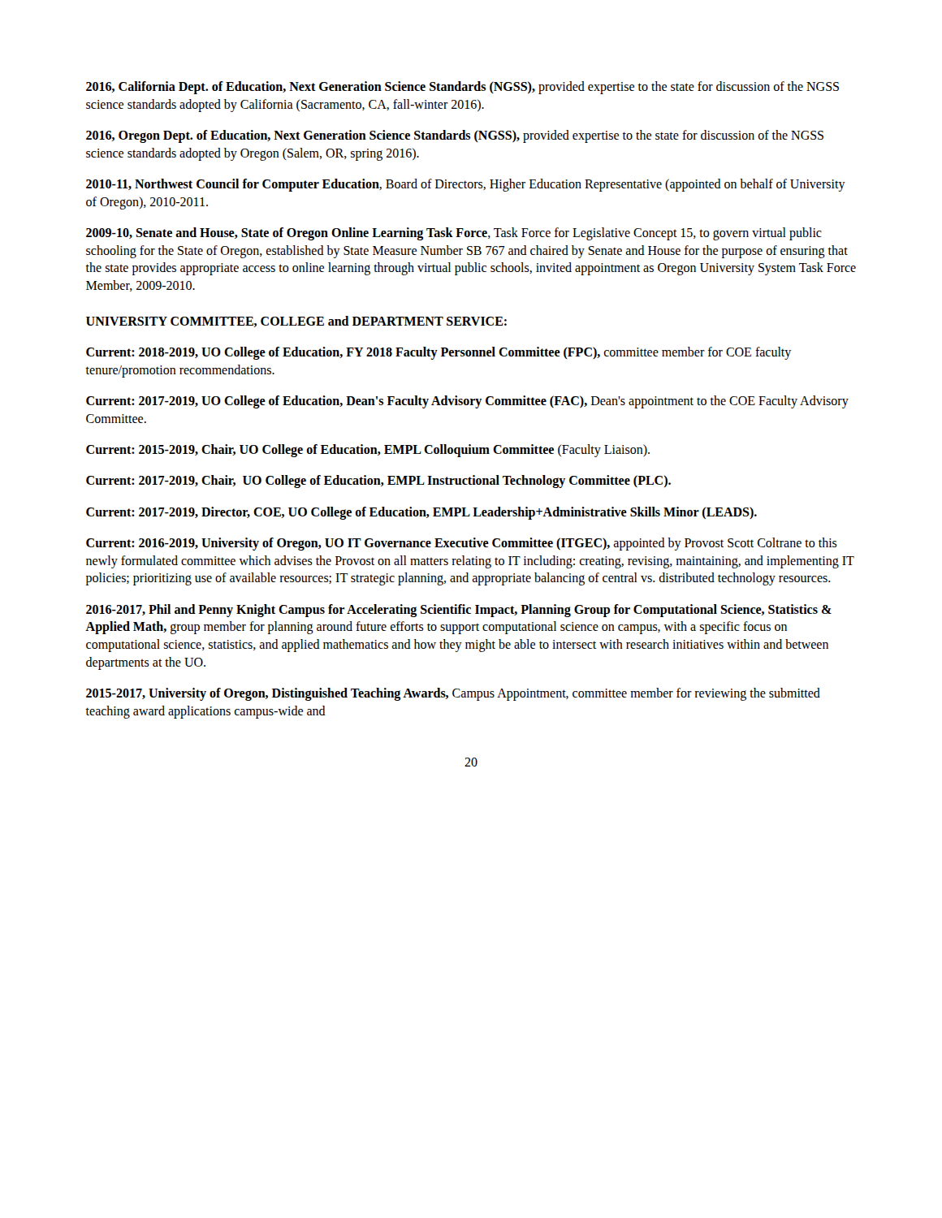2016, California Dept. of Education, Next Generation Science Standards (NGSS), provided expertise to the state for discussion of the NGSS science standards adopted by California (Sacramento, CA, fall-winter 2016).
2016, Oregon Dept. of Education, Next Generation Science Standards (NGSS), provided expertise to the state for discussion of the NGSS science standards adopted by Oregon (Salem, OR, spring 2016).
2010-11, Northwest Council for Computer Education, Board of Directors, Higher Education Representative (appointed on behalf of University of Oregon), 2010-2011.
2009-10, Senate and House, State of Oregon Online Learning Task Force, Task Force for Legislative Concept 15, to govern virtual public schooling for the State of Oregon, established by State Measure Number SB 767 and chaired by Senate and House for the purpose of ensuring that the state provides appropriate access to online learning through virtual public schools, invited appointment as Oregon University System Task Force Member, 2009-2010.
UNIVERSITY COMMITTEE, COLLEGE and DEPARTMENT SERVICE:
Current: 2018-2019, UO College of Education, FY 2018 Faculty Personnel Committee (FPC), committee member for COE faculty tenure/promotion recommendations.
Current: 2017-2019, UO College of Education, Dean's Faculty Advisory Committee (FAC), Dean's appointment to the COE Faculty Advisory Committee.
Current: 2015-2019, Chair, UO College of Education, EMPL Colloquium Committee (Faculty Liaison).
Current: 2017-2019, Chair, UO College of Education, EMPL Instructional Technology Committee (PLC).
Current: 2017-2019, Director, COE, UO College of Education, EMPL Leadership+Administrative Skills Minor (LEADS).
Current: 2016-2019, University of Oregon, UO IT Governance Executive Committee (ITGEC), appointed by Provost Scott Coltrane to this newly formulated committee which advises the Provost on all matters relating to IT including: creating, revising, maintaining, and implementing IT policies; prioritizing use of available resources; IT strategic planning, and appropriate balancing of central vs. distributed technology resources.
2016-2017, Phil and Penny Knight Campus for Accelerating Scientific Impact, Planning Group for Computational Science, Statistics & Applied Math, group member for planning around future efforts to support computational science on campus, with a specific focus on computational science, statistics, and applied mathematics and how they might be able to intersect with research initiatives within and between departments at the UO.
2015-2017, University of Oregon, Distinguished Teaching Awards, Campus Appointment, committee member for reviewing the submitted teaching award applications campus-wide and
20